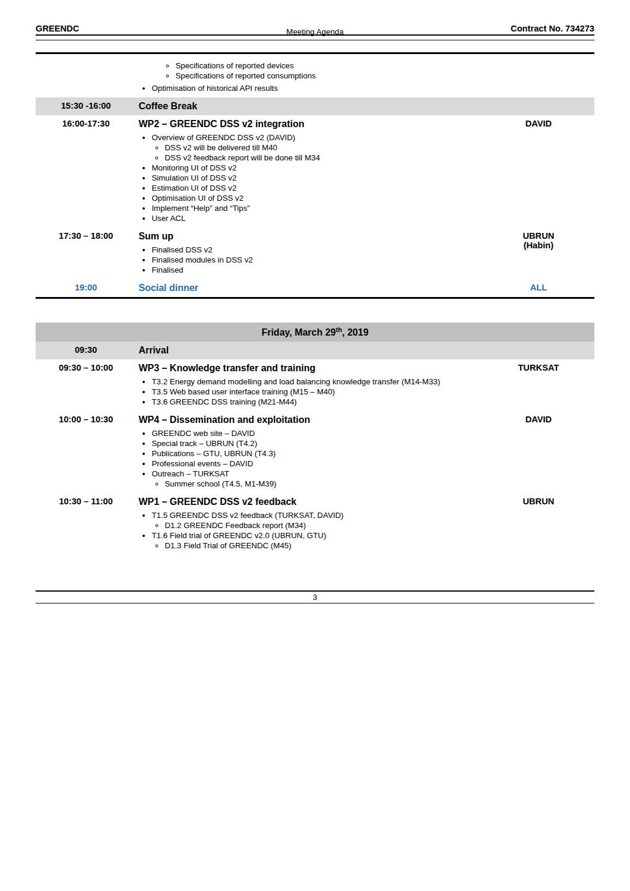GREENDC Contract No. 734273
Meeting Agenda
| | Specifications of reported devices Specifications of reported consumptions Optimisation of historical API results | |
| 15:30 -16:00 | Coffee Break | |
| 16:00-17:30 | WP2 – GREENDC DSS v2 integration Overview of GREENDC DSS v2 (DAVID) DSS v2 will be delivered till M40 DSS v2 feedback report will be done till M34 Monitoring UI of DSS v2 Simulation UI of DSS v2 Estimation UI of DSS v2 Optimisation UI of DSS v2 Implement “Help” and “Tips” User ACL | DAVID |
| 17:30 – 18:00 | Sum up Finalised DSS v2 Finalised modules in DSS v2 Finalised | UBRUN (Habin) |
| 19:00 | Social dinner | ALL |
| Friday, March 29 th , 2019 |
| 09:30 | Arrival | |
| 09:30 – 10:00 | WP3 – Knowledge transfer and training T3.2 Energy demand modelling and load balancing knowledge transfer (M14-M33) T3.5 Web based user interface training (M15 – M40) T3.6 GREENDC DSS training (M21-M44) | TURKSAT |
| 10:00 – 10:30 | WP4 – Dissemination and exploitation GREENDC web site – DAVID Special track – UBRUN (T4.2) Publications – GTU, UBRUN (T4.3) Professional events – DAVID Outreach – TURKSAT Summer school (T4.5, M1-M39) | DAVID |
| 10:30 – 11:00 | WP1 – GREENDC DSS v2 feedback T1.5 GREENDC DSS v2 feedback (TURKSAT, DAVID) D1.2 GREENDC Feedback report (M34) T1.6 Field trial of GREENDC v2.0 (UBRUN, GTU) D1.3 Field Trial of GREENDC (M45) | UBRUN |
3